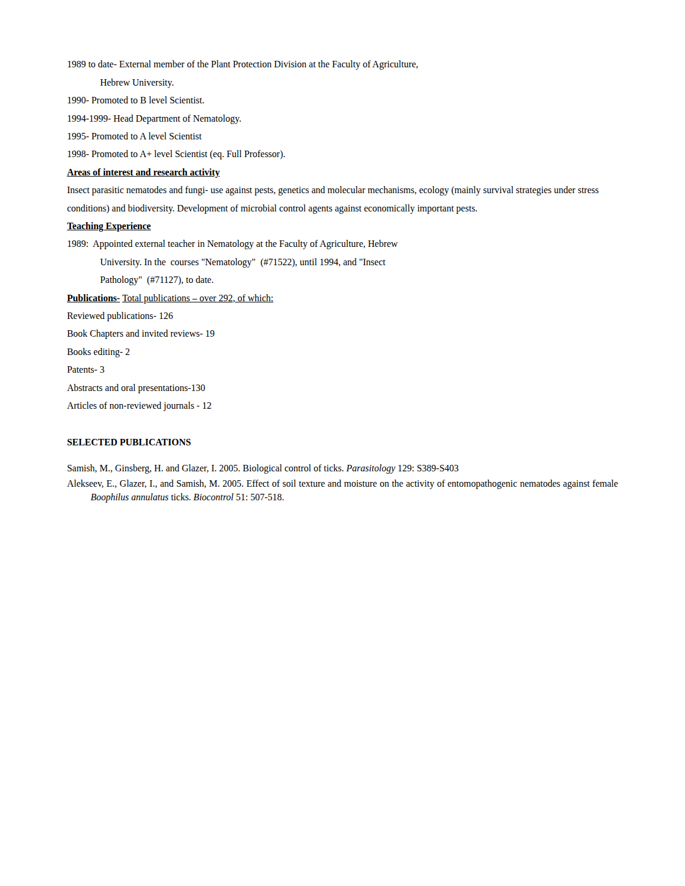1989 to date- External member of the Plant Protection Division at the Faculty of Agriculture,
Hebrew University.
1990- Promoted to B level Scientist.
1994-1999- Head Department of Nematology.
1995- Promoted to A level Scientist
1998- Promoted to A+ level Scientist (eq. Full Professor).
Areas of interest and research activity
Insect parasitic nematodes and fungi- use against pests, genetics and molecular mechanisms, ecology (mainly survival strategies under stress conditions) and biodiversity. Development of microbial control agents against economically important pests.
Teaching Experience
1989: Appointed external teacher in Nematology at the Faculty of Agriculture, Hebrew
University. In the courses "Nematology" (#71522), until 1994, and "Insect
Pathology" (#71127), to date.
Publications- Total publications – over 292, of which:
Reviewed publications- 126
Book Chapters and invited reviews- 19
Books editing- 2
Patents- 3
Abstracts and oral presentations-130
Articles of non-reviewed journals - 12
SELECTED PUBLICATIONS
Samish, M., Ginsberg, H. and Glazer, I. 2005. Biological control of ticks. Parasitology 129: S389-S403
Alekseev, E., Glazer, I., and Samish, M. 2005. Effect of soil texture and moisture on the activity of entomopathogenic nematodes against female Boophilus annulatus ticks. Biocontrol 51: 507-518.